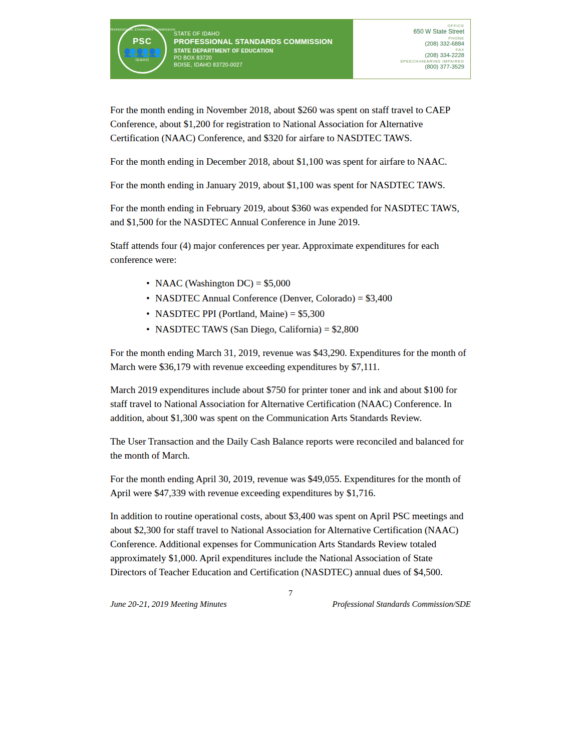PROFESSIONAL STANDARDS COMMISSION
PSC
👥👥👥
IDAHO
STATE OF IDAHO
PROFESSIONAL STANDARDS COMMISSION
STATE DEPARTMENT OF EDUCATION
PO BOX 83720
BOISE, IDAHO 83720-0027
Office
650 W State Street
Phone
(208) 332-6884
Fax
(208) 334-2228
Speech/Hearing Impaired
(800) 377-3529
For the month ending in November 2018, about $260 was spent on staff travel to CAEP Conference, about $1,200 for registration to National Association for Alternative Certification (NAAC) Conference, and $320 for airfare to NASDTEC TAWS.
For the month ending in December 2018, about $1,100 was spent for airfare to NAAC.
For the month ending in January 2019, about $1,100 was spent for NASDTEC TAWS.
For the month ending in February 2019, about $360 was expended for NASDTEC TAWS, and $1,500 for the NASDTEC Annual Conference in June 2019.
Staff attends four (4) major conferences per year. Approximate expenditures for each conference were:
NAAC (Washington DC) = $5,000
NASDTEC Annual Conference (Denver, Colorado) = $3,400
NASDTEC PPI (Portland, Maine) = $5,300
NASDTEC TAWS (San Diego, California) = $2,800
For the month ending March 31, 2019, revenue was $43,290. Expenditures for the month of March were $36,179 with revenue exceeding expenditures by $7,111.
March 2019 expenditures include about $750 for printer toner and ink and about $100 for staff travel to National Association for Alternative Certification (NAAC) Conference. In addition, about $1,300 was spent on the Communication Arts Standards Review.
The User Transaction and the Daily Cash Balance reports were reconciled and balanced for the month of March.
For the month ending April 30, 2019, revenue was $49,055. Expenditures for the month of April were $47,339 with revenue exceeding expenditures by $1,716.
In addition to routine operational costs, about $3,400 was spent on April PSC meetings and about $2,300 for staff travel to National Association for Alternative Certification (NAAC) Conference. Additional expenses for Communication Arts Standards Review totaled approximately $1,000. April expenditures include the National Association of State Directors of Teacher Education and Certification (NASDTEC) annual dues of $4,500.
7
June 20-21, 2019 Meeting Minutes Professional Standards Commission/SDE